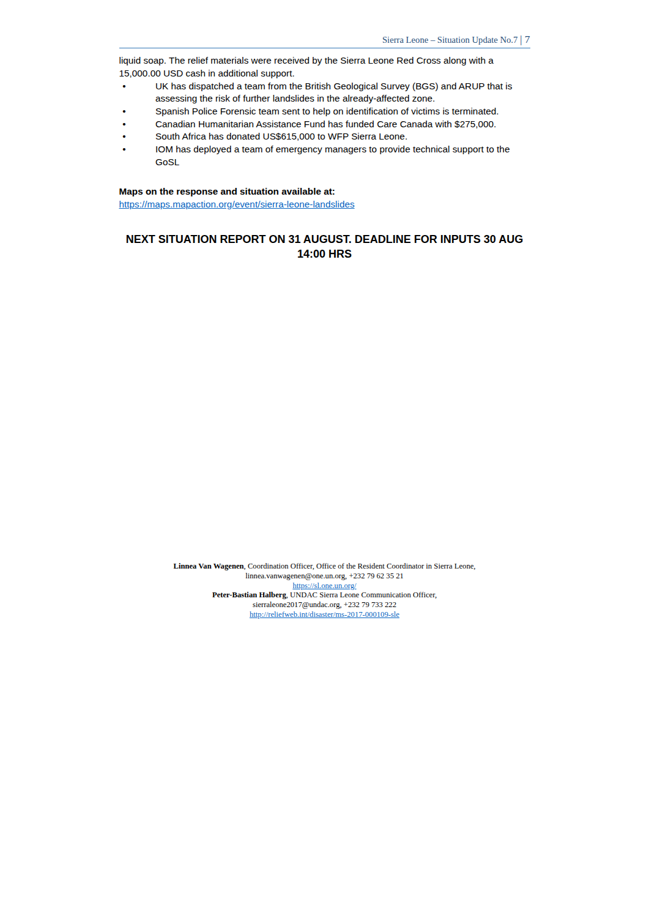Sierra Leone – Situation Update No.7 | 7
liquid soap. The relief materials were received by the Sierra Leone Red Cross along with a 15,000.00 USD cash in additional support.
UK has dispatched a team from the British Geological Survey (BGS) and ARUP that is assessing the risk of further landslides in the already-affected zone.
Spanish Police Forensic team sent to help on identification of victims is terminated.
Canadian Humanitarian Assistance Fund has funded Care Canada with $275,000.
South Africa has donated US$615,000 to WFP Sierra Leone.
IOM has deployed a team of emergency managers to provide technical support to the GoSL
Maps on the response and situation available at:
https://maps.mapaction.org/event/sierra-leone-landslides
NEXT SITUATION REPORT ON 31 AUGUST. DEADLINE FOR INPUTS 30 AUG 14:00 HRS
Linnea Van Wagenen, Coordination Officer, Office of the Resident Coordinator in Sierra Leone,
linnea.vanwagenen@one.un.org, +232 79 62 35 21
https://sl.one.un.org/
Peter-Bastian Halberg, UNDAC Sierra Leone Communication Officer,
sierraleone2017@undac.org, +232 79 733 222
http://reliefweb.int/disaster/ms-2017-000109-sle